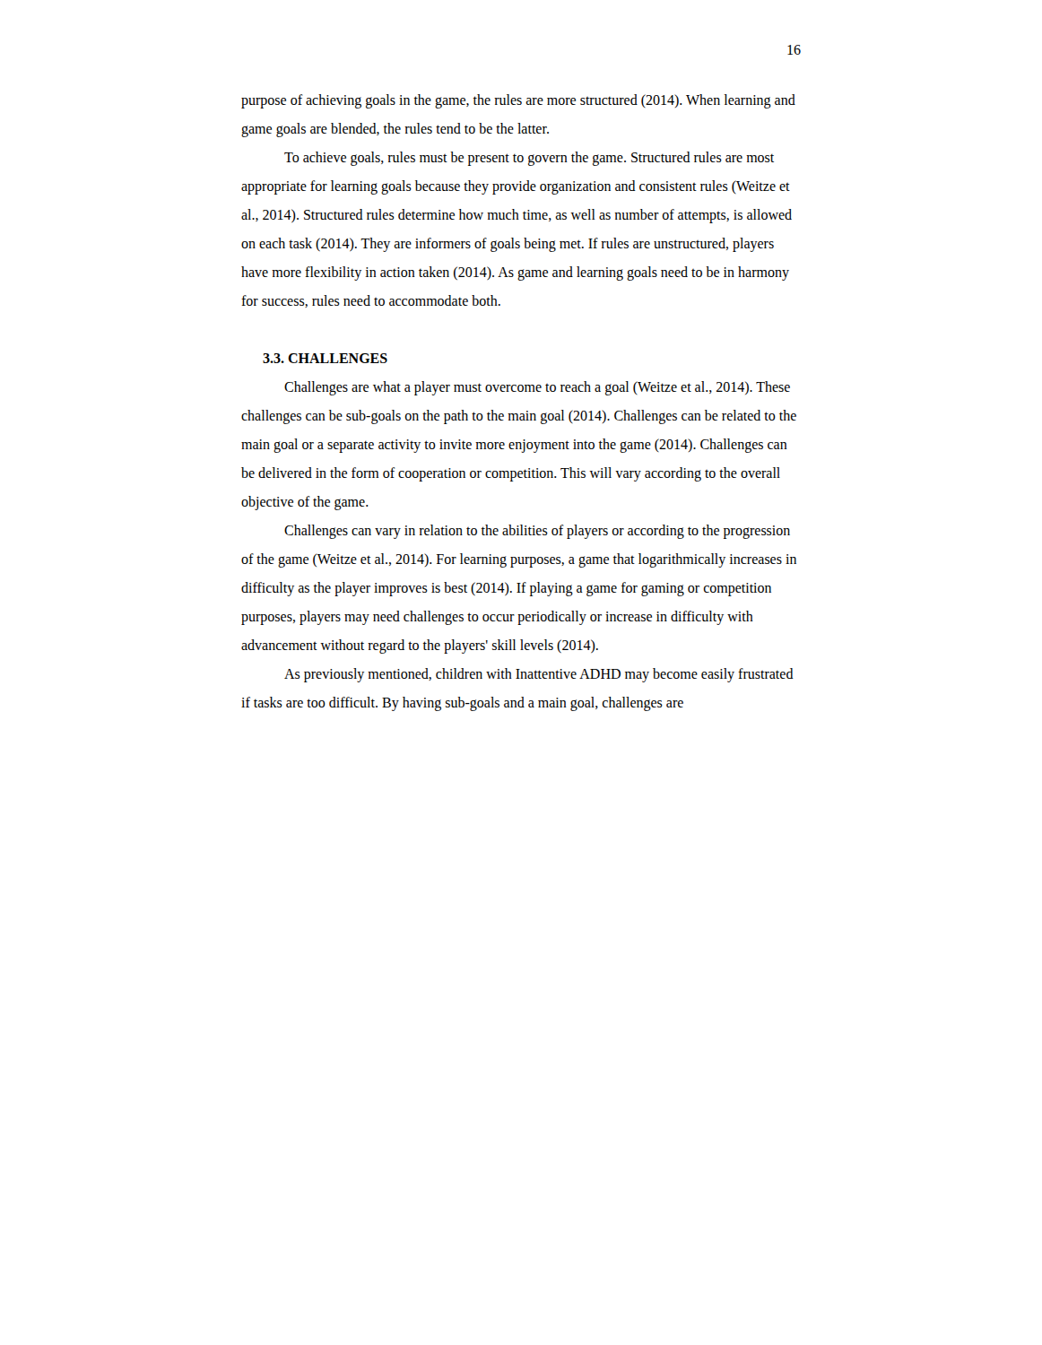16
purpose of achieving goals in the game, the rules are more structured (2014). When learning and game goals are blended, the rules tend to be the latter.
To achieve goals, rules must be present to govern the game. Structured rules are most appropriate for learning goals because they provide organization and consistent rules (Weitze et al., 2014). Structured rules determine how much time, as well as number of attempts, is allowed on each task (2014). They are informers of goals being met. If rules are unstructured, players have more flexibility in action taken (2014). As game and learning goals need to be in harmony for success, rules need to accommodate both.
3.3. CHALLENGES
Challenges are what a player must overcome to reach a goal (Weitze et al., 2014). These challenges can be sub-goals on the path to the main goal (2014). Challenges can be related to the main goal or a separate activity to invite more enjoyment into the game (2014). Challenges can be delivered in the form of cooperation or competition. This will vary according to the overall objective of the game.
Challenges can vary in relation to the abilities of players or according to the progression of the game (Weitze et al., 2014). For learning purposes, a game that logarithmically increases in difficulty as the player improves is best (2014). If playing a game for gaming or competition purposes, players may need challenges to occur periodically or increase in difficulty with advancement without regard to the players' skill levels (2014).
As previously mentioned, children with Inattentive ADHD may become easily frustrated if tasks are too difficult. By having sub-goals and a main goal, challenges are